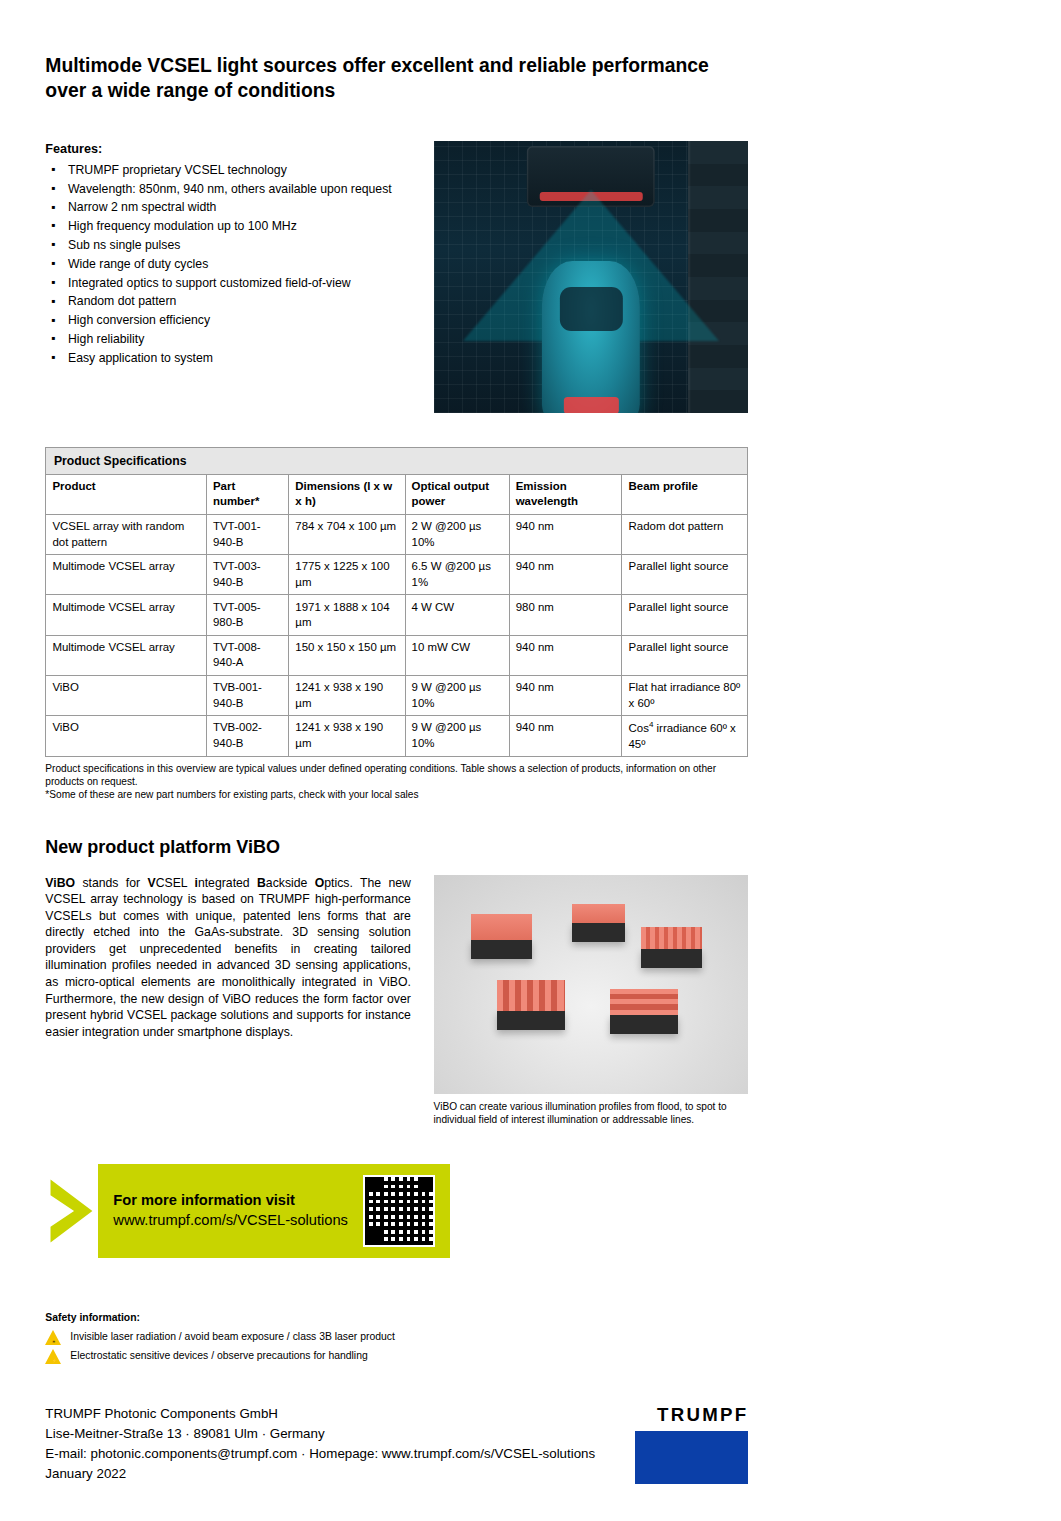Multimode VCSEL light sources offer excellent and reliable performance
over a wide range of conditions
Features:
TRUMPF proprietary VCSEL technology
Wavelength: 850nm, 940 nm, others available upon request
Narrow 2 nm spectral width
High frequency modulation up to 100 MHz
Sub ns single pulses
Wide range of duty cycles
Integrated optics to support customized field-of-view
Random dot pattern
High conversion efficiency
High reliability
Easy application to system
Product Specifications
| Product | Part number* | Dimensions (l x w x h) | Optical output power | Emission wavelength | Beam profile |
| --- | --- | --- | --- | --- | --- |
| VCSEL array with random dot pattern | TVT-001-940-B | 784 x 704 x 100 µm | 2 W @200 µs 10% | 940 nm | Radom dot pattern |
| Multimode VCSEL array | TVT-003-940-B | 1775 x 1225 x 100 µm | 6.5 W @200 µs 1% | 940 nm | Parallel light source |
| Multimode VCSEL array | TVT-005-980-B | 1971 x 1888 x 104 µm | 4 W CW | 980 nm | Parallel light source |
| Multimode VCSEL array | TVT-008-940-A | 150 x 150 x 150 µm | 10 mW CW | 940 nm | Parallel light source |
| ViBO | TVB-001-940-B | 1241 x 938 x 190 µm | 9 W @200 µs 10% | 940 nm | Flat hat irradiance 80º x 60º |
| ViBO | TVB-002-940-B | 1241 x 938 x 190 µm | 9 W @200 µs 10% | 940 nm | Cos 4 irradiance 60º x 45º |
Product specifications in this overview are typical values under defined operating conditions. Table shows a selection of products, information on other products on request.
*Some of these are new part numbers for existing parts, check with your local sales
New product platform ViBO
ViBO stands for VCSEL integrated Backside Optics. The new VCSEL array technology is based on TRUMPF high-performance VCSELs but comes with unique, patented lens forms that are directly etched into the GaAs-substrate. 3D sensing solution providers get unprecedented benefits in creating tailored illumination profiles needed in advanced 3D sensing applications, as micro-optical elements are monolithically integrated in ViBO. Furthermore, the new design of ViBO reduces the form factor over present hybrid VCSEL package solutions and supports for instance easier integration under smartphone displays.
ViBO can create various illumination profiles from flood, to spot to individual field of interest illumination or addressable lines.
For more information visit www.trumpf.com/s/VCSEL-solutions
Safety information:
☀
Invisible laser radiation / avoid beam exposure / class 3B laser product
⚡
Electrostatic sensitive devices / observe precautions for handling
TRUMPF Photonic Components GmbH
Lise-Meitner-Straße 13 · 89081 Ulm · Germany
E-mail: photonic.components@trumpf.com · Homepage: www.trumpf.com/s/VCSEL-solutions
January 2022
TRUMPF